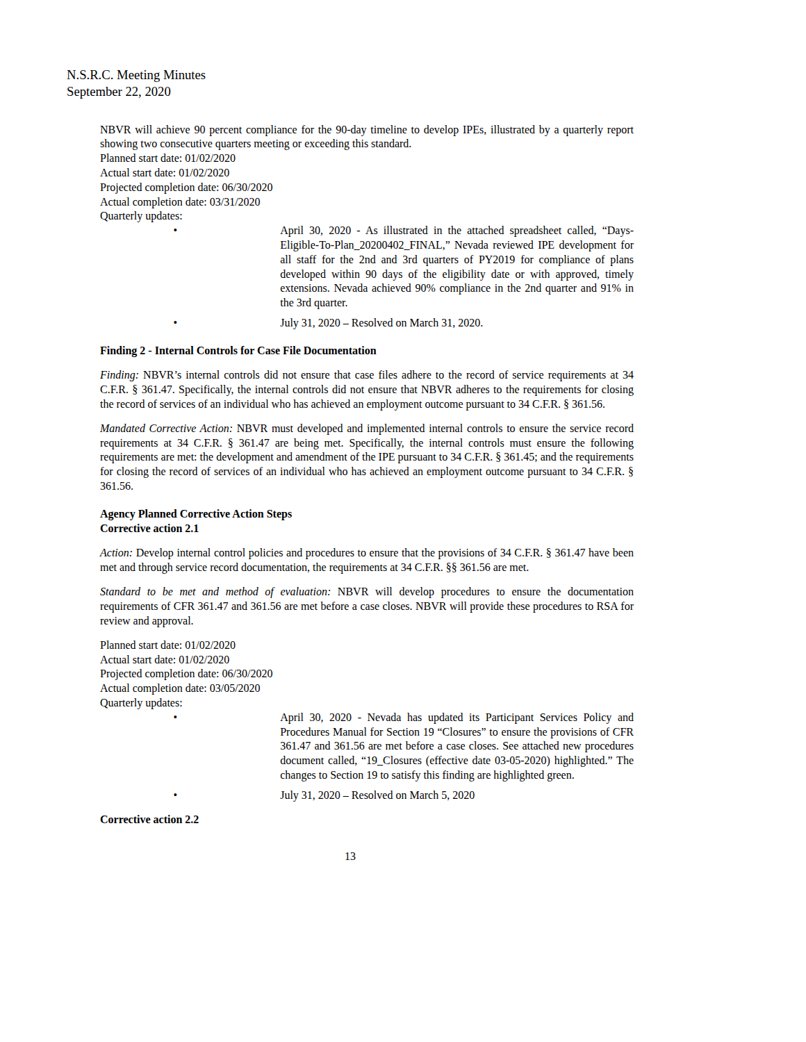N.S.R.C. Meeting Minutes
September 22, 2020
NBVR will achieve 90 percent compliance for the 90-day timeline to develop IPEs, illustrated by a quarterly report showing two consecutive quarters meeting or exceeding this standard.
Planned start date: 01/02/2020
Actual start date: 01/02/2020
Projected completion date: 06/30/2020
Actual completion date: 03/31/2020
Quarterly updates:
• April 30, 2020 - As illustrated in the attached spreadsheet called, “Days-Eligible-To-Plan_20200402_FINAL,” Nevada reviewed IPE development for all staff for the 2nd and 3rd quarters of PY2019 for compliance of plans developed within 90 days of the eligibility date or with approved, timely extensions. Nevada achieved 90% compliance in the 2nd quarter and 91% in the 3rd quarter.
• July 31, 2020 – Resolved on March 31, 2020.
Finding 2 - Internal Controls for Case File Documentation
Finding: NBVR’s internal controls did not ensure that case files adhere to the record of service requirements at 34 C.F.R. § 361.47. Specifically, the internal controls did not ensure that NBVR adheres to the requirements for closing the record of services of an individual who has achieved an employment outcome pursuant to 34 C.F.R. § 361.56.
Mandated Corrective Action: NBVR must developed and implemented internal controls to ensure the service record requirements at 34 C.F.R. § 361.47 are being met. Specifically, the internal controls must ensure the following requirements are met: the development and amendment of the IPE pursuant to 34 C.F.R. § 361.45; and the requirements for closing the record of services of an individual who has achieved an employment outcome pursuant to 34 C.F.R. § 361.56.
Agency Planned Corrective Action Steps
Corrective action 2.1
Action: Develop internal control policies and procedures to ensure that the provisions of 34 C.F.R. § 361.47 have been met and through service record documentation, the requirements at 34 C.F.R. §§ 361.56 are met.
Standard to be met and method of evaluation: NBVR will develop procedures to ensure the documentation requirements of CFR 361.47 and 361.56 are met before a case closes. NBVR will provide these procedures to RSA for review and approval.
Planned start date: 01/02/2020
Actual start date: 01/02/2020
Projected completion date: 06/30/2020
Actual completion date: 03/05/2020
Quarterly updates:
• April 30, 2020 - Nevada has updated its Participant Services Policy and Procedures Manual for Section 19 “Closures” to ensure the provisions of CFR 361.47 and 361.56 are met before a case closes. See attached new procedures document called, “19_Closures (effective date 03-05-2020) highlighted.” The changes to Section 19 to satisfy this finding are highlighted green.
• July 31, 2020 – Resolved on March 5, 2020
Corrective action 2.2
13